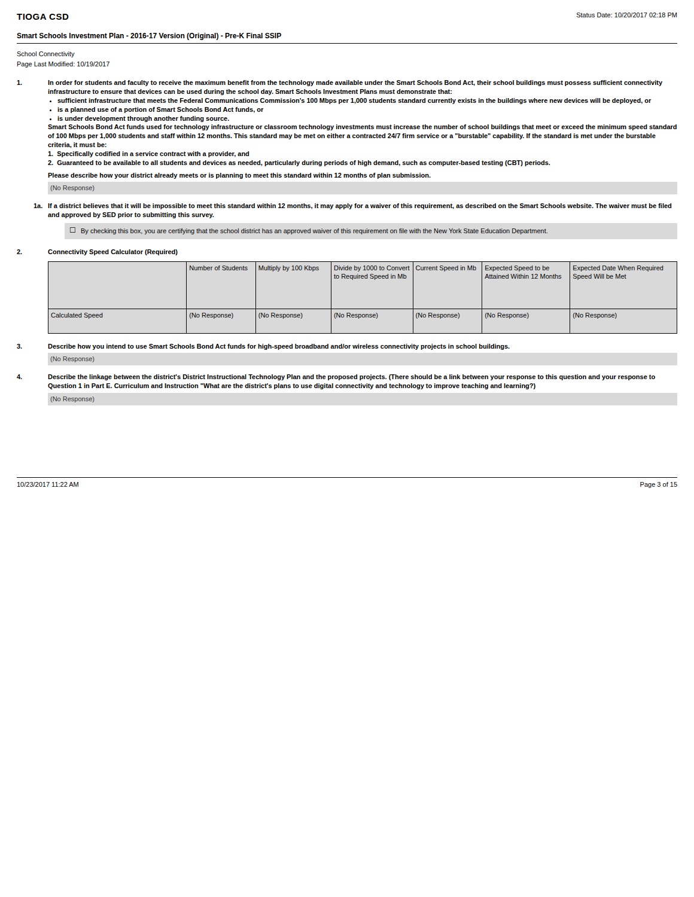TIOGA CSD
Status Date: 10/20/2017 02:18 PM
Smart Schools Investment Plan - 2016-17 Version (Original) - Pre-K Final SSIP
School Connectivity
Page Last Modified: 10/19/2017
1.
In order for students and faculty to receive the maximum benefit from the technology made available under the Smart Schools Bond Act, their school buildings must possess sufficient connectivity infrastructure to ensure that devices can be used during the school day. Smart Schools Investment Plans must demonstrate that:
sufficient infrastructure that meets the Federal Communications Commission's 100 Mbps per 1,000 students standard currently exists in the buildings where new devices will be deployed, or
is a planned use of a portion of Smart Schools Bond Act funds, or
is under development through another funding source.
Smart Schools Bond Act funds used for technology infrastructure or classroom technology investments must increase the number of school buildings that meet or exceed the minimum speed standard of 100 Mbps per 1,000 students and staff within 12 months. This standard may be met on either a contracted 24/7 firm service or a "burstable" capability. If the standard is met under the burstable criteria, it must be:
1. Specifically codified in a service contract with a provider, and
2. Guaranteed to be available to all students and devices as needed, particularly during periods of high demand, such as computer-based testing (CBT) periods.
Please describe how your district already meets or is planning to meet this standard within 12 months of plan submission.
(No Response)
1a.
If a district believes that it will be impossible to meet this standard within 12 months, it may apply for a waiver of this requirement, as described on the Smart Schools website. The waiver must be filed and approved by SED prior to submitting this survey.
☐ By checking this box, you are certifying that the school district has an approved waiver of this requirement on file with the New York State Education Department.
2.
Connectivity Speed Calculator (Required)
| | Number of Students | Multiply by 100 Kbps | Divide by 1000 to Convert to Required Speed in Mb | Current Speed in Mb | Expected Speed to be Attained Within 12 Months | Expected Date When Required Speed Will be Met |
| --- | --- | --- | --- | --- | --- | --- |
| Calculated Speed | (No Response) | (No Response) | (No Response) | (No Response) | (No Response) | (No Response) |
3.
Describe how you intend to use Smart Schools Bond Act funds for high-speed broadband and/or wireless connectivity projects in school buildings.
(No Response)
4.
Describe the linkage between the district's District Instructional Technology Plan and the proposed projects. (There should be a link between your response to this question and your response to Question 1 in Part E. Curriculum and Instruction "What are the district's plans to use digital connectivity and technology to improve teaching and learning?)
(No Response)
10/23/2017 11:22 AM
Page 3 of 15